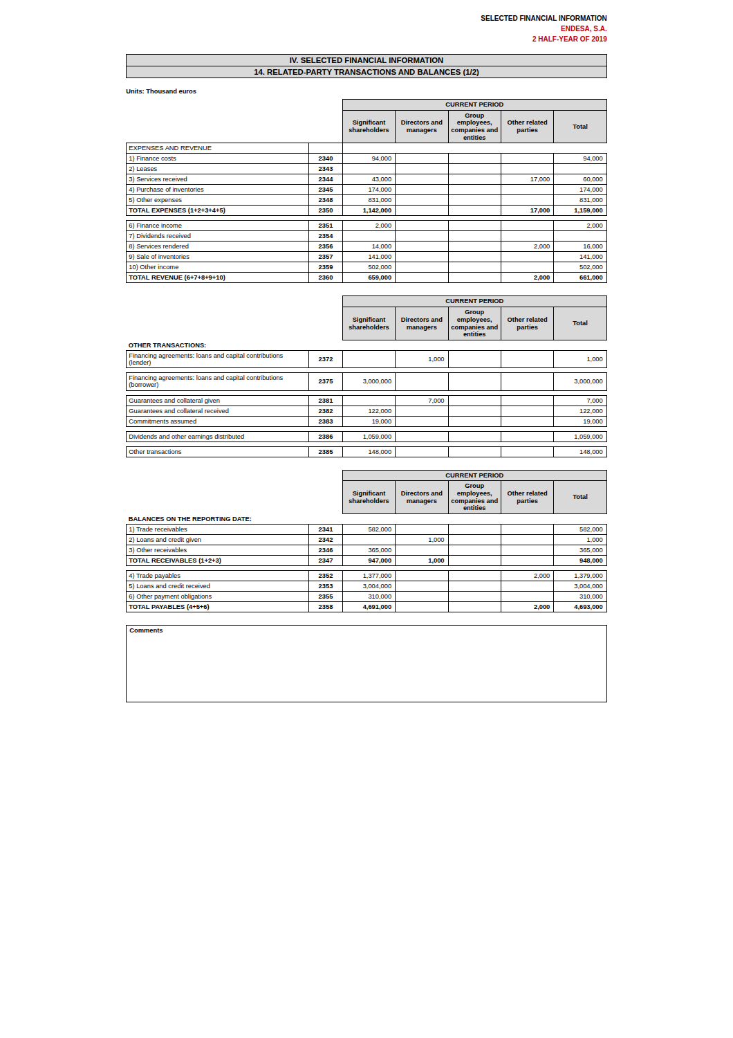SELECTED FINANCIAL INFORMATION
ENDESA, S.A.
2 HALF-YEAR OF 2019
IV. SELECTED FINANCIAL INFORMATION
14. RELATED-PARTY TRANSACTIONS AND BALANCES (1/2)
Units: Thousand euros
| | | CURRENT PERIOD |
| --- | --- | --- |
| Significant shareholders | Directors and managers | Group employees, companies and entities | Other related parties | Total |
| EXPENSES AND REVENUE | | | | | | |
| 1) Finance costs | 2340 | 94,000 | | | | 94,000 |
| 2) Leases | 2343 | | | | | |
| 3) Services received | 2344 | 43,000 | | | 17,000 | 60,000 |
| 4) Purchase of inventories | 2345 | 174,000 | | | | 174,000 |
| 5) Other expenses | 2348 | 831,000 | | | | 831,000 |
| TOTAL EXPENSES (1+2+3+4+5) | 2350 | 1,142,000 | | | 17,000 | 1,159,000 |
| 6) Finance income | 2351 | 2,000 | | | | 2,000 |
| 7) Dividends received | 2354 | | | | | |
| 8) Services rendered | 2356 | 14,000 | | | 2,000 | 16,000 |
| 9) Sale of inventories | 2357 | 141,000 | | | | 141,000 |
| 10) Other income | 2359 | 502,000 | | | | 502,000 |
| TOTAL REVENUE (6+7+8+9+10) | 2360 | 659,000 | | | 2,000 | 661,000 |
| | | CURRENT PERIOD |
| --- | --- | --- |
| Significant shareholders | Directors and managers | Group employees, companies and entities | Other related parties | Total |
| OTHER TRANSACTIONS: | | | | | | |
| Financing agreements: loans and capital contributions (lender) | 2372 | | 1,000 | | | 1,000 |
| Financing agreements: loans and capital contributions (borrower) | 2375 | 3,000,000 | | | | 3,000,000 |
| Guarantees and collateral given | 2381 | | 7,000 | | | 7,000 |
| Guarantees and collateral received | 2382 | 122,000 | | | | 122,000 |
| Commitments assumed | 2383 | 19,000 | | | | 19,000 |
| Dividends and other earnings distributed | 2386 | 1,059,000 | | | | 1,059,000 |
| Other transactions | 2385 | 148,000 | | | | 148,000 |
| | | CURRENT PERIOD |
| --- | --- | --- |
| Significant shareholders | Directors and managers | Group employees, companies and entities | Other related parties | Total |
| BALANCES ON THE REPORTING DATE: | | | | | | |
| 1) Trade receivables | 2341 | 582,000 | | | | 582,000 |
| 2) Loans and credit given | 2342 | | 1,000 | | | 1,000 |
| 3) Other receivables | 2346 | 365,000 | | | | 365,000 |
| TOTAL RECEIVABLES (1+2+3) | 2347 | 947,000 | 1,000 | | | 948,000 |
| 4) Trade payables | 2352 | 1,377,000 | | | 2,000 | 1,379,000 |
| 5) Loans and credit received | 2353 | 3,004,000 | | | | 3,004,000 |
| 6) Other payment obligations | 2355 | 310,000 | | | | 310,000 |
| TOTAL PAYABLES (4+5+6) | 2358 | 4,691,000 | | | 2,000 | 4,693,000 |
Comments